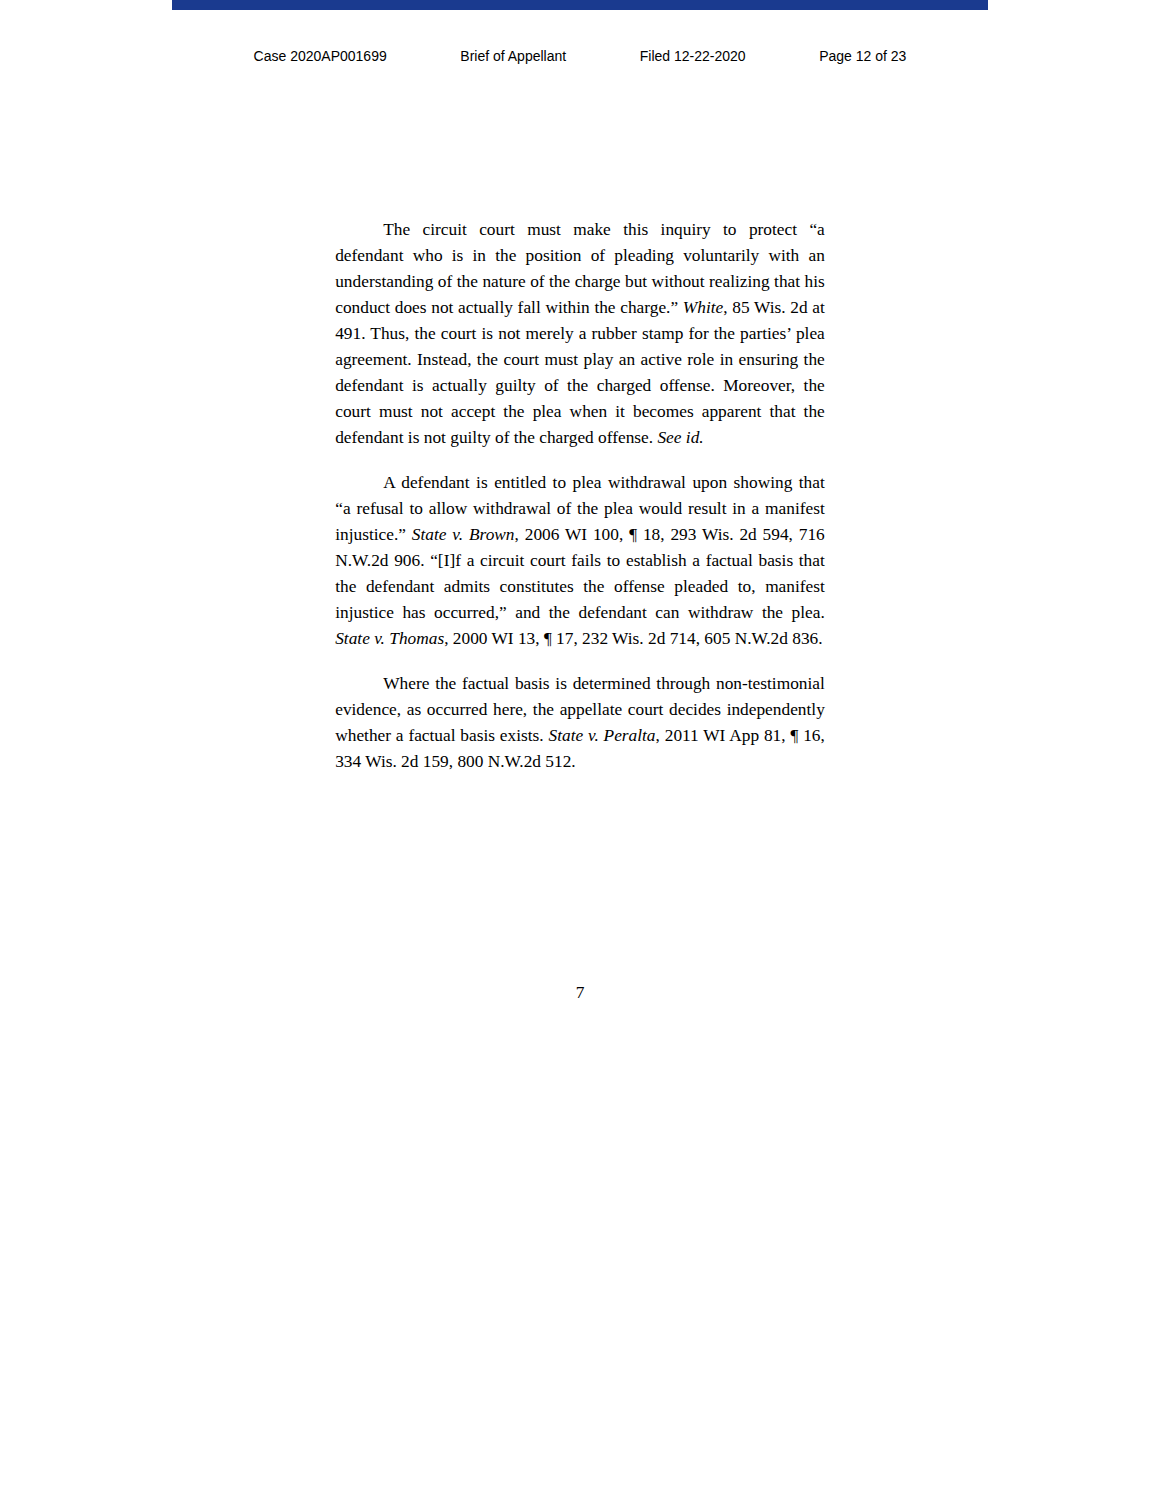Case 2020AP001699 Brief of Appellant Filed 12-22-2020 Page 12 of 23
The circuit court must make this inquiry to protect “a defendant who is in the position of pleading voluntarily with an understanding of the nature of the charge but without realizing that his conduct does not actually fall within the charge.” White, 85 Wis. 2d at 491. Thus, the court is not merely a rubber stamp for the parties’ plea agreement. Instead, the court must play an active role in ensuring the defendant is actually guilty of the charged offense. Moreover, the court must not accept the plea when it becomes apparent that the defendant is not guilty of the charged offense. See id.
A defendant is entitled to plea withdrawal upon showing that “a refusal to allow withdrawal of the plea would result in a manifest injustice.” State v. Brown, 2006 WI 100, ¶ 18, 293 Wis. 2d 594, 716 N.W.2d 906. “[I]f a circuit court fails to establish a factual basis that the defendant admits constitutes the offense pleaded to, manifest injustice has occurred,” and the defendant can withdraw the plea. State v. Thomas, 2000 WI 13, ¶ 17, 232 Wis. 2d 714, 605 N.W.2d 836.
Where the factual basis is determined through non-testimonial evidence, as occurred here, the appellate court decides independently whether a factual basis exists. State v. Peralta, 2011 WI App 81, ¶ 16, 334 Wis. 2d 159, 800 N.W.2d 512.
7